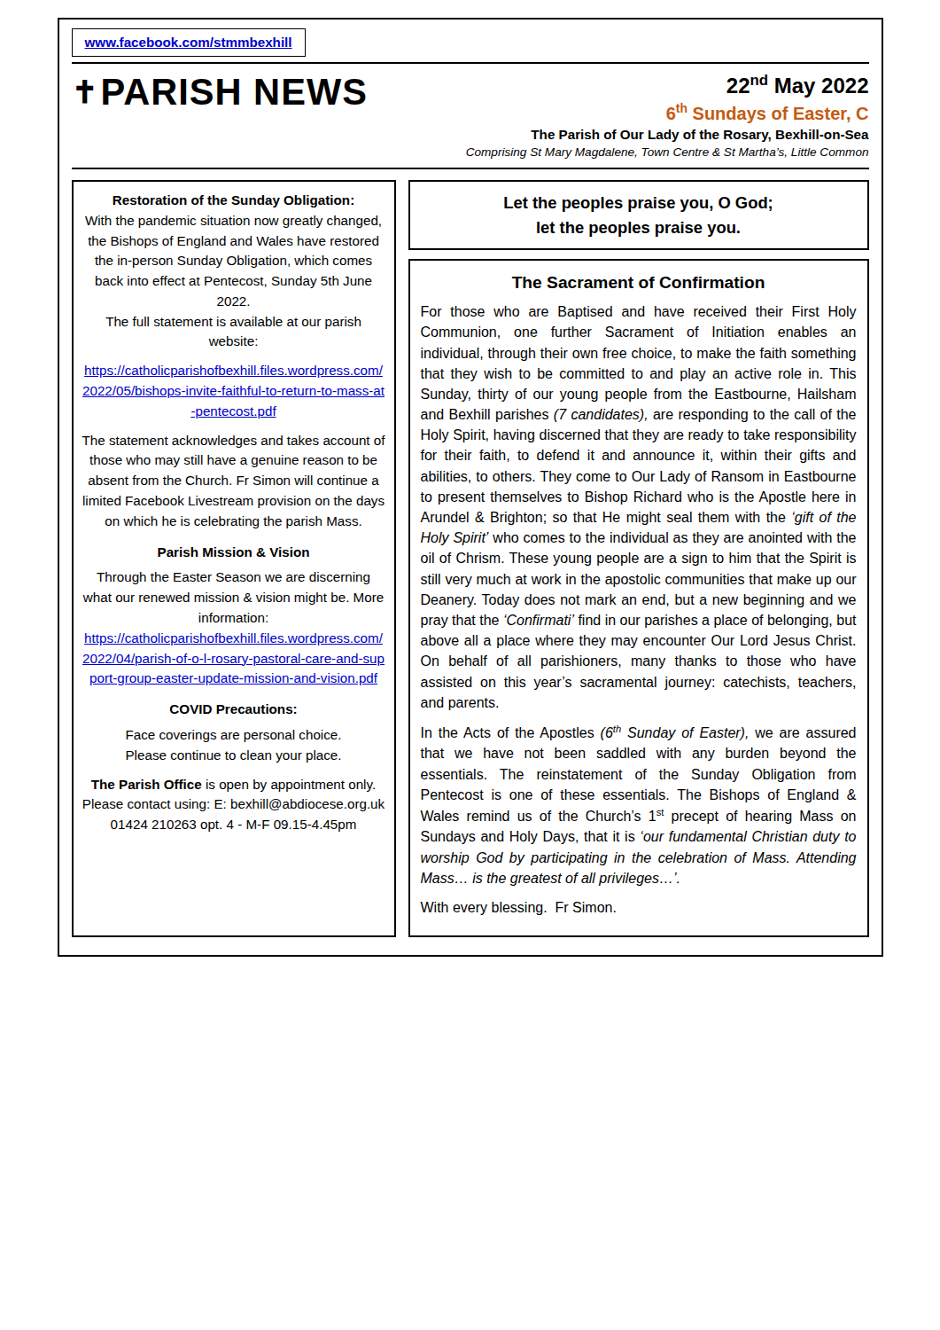www.facebook.com/stmmbexhill
✝ PARISH NEWS
22nd May 2022
6th Sundays of Easter, C
The Parish of Our Lady of the Rosary, Bexhill-on-Sea
Comprising St Mary Magdalene, Town Centre & St Martha’s, Little Common
Restoration of the Sunday Obligation:
With the pandemic situation now greatly changed, the Bishops of England and Wales have restored the in-person Sunday Obligation, which comes back into effect at Pentecost, Sunday 5th June 2022.
The full statement is available at our parish website:
https://catholicparishofbexhill.files.wordpress.com/2022/05/bishops-invite-faithful-to-return-to-mass-at-pentecost.pdf
The statement acknowledges and takes account of those who may still have a genuine reason to be absent from the Church. Fr Simon will continue a limited Facebook Livestream provision on the days on which he is celebrating the parish Mass.
Parish Mission & Vision
Through the Easter Season we are discerning what our renewed mission & vision might be. More information:
https://catholicparishofbexhill.files.wordpress.com/2022/04/parish-of-o-l-rosary-pastoral-care-and-support-group-easter-update-mission-and-vision.pdf
COVID Precautions:
Face coverings are personal choice.
Please continue to clean your place.
The Parish Office is open by appointment only. Please contact using: E: bexhill@abdiocese.org.uk 01424 210263 opt. 4 - M-F 09.15-4.45pm
Let the peoples praise you, O God;
let the peoples praise you.
The Sacrament of Confirmation
For those who are Baptised and have received their First Holy Communion, one further Sacrament of Initiation enables an individual, through their own free choice, to make the faith something that they wish to be committed to and play an active role in. This Sunday, thirty of our young people from the Eastbourne, Hailsham and Bexhill parishes (7 candidates), are responding to the call of the Holy Spirit, having discerned that they are ready to take responsibility for their faith, to defend it and announce it, within their gifts and abilities, to others. They come to Our Lady of Ransom in Eastbourne to present themselves to Bishop Richard who is the Apostle here in Arundel & Brighton; so that He might seal them with the ‘gift of the Holy Spirit’ who comes to the individual as they are anointed with the oil of Chrism. These young people are a sign to him that the Spirit is still very much at work in the apostolic communities that make up our Deanery. Today does not mark an end, but a new beginning and we pray that the ‘Confirmati’ find in our parishes a place of belonging, but above all a place where they may encounter Our Lord Jesus Christ. On behalf of all parishioners, many thanks to those who have assisted on this year’s sacramental journey: catechists, teachers, and parents.
In the Acts of the Apostles (6th Sunday of Easter), we are assured that we have not been saddled with any burden beyond the essentials. The reinstatement of the Sunday Obligation from Pentecost is one of these essentials. The Bishops of England & Wales remind us of the Church’s 1st precept of hearing Mass on Sundays and Holy Days, that it is ‘our fundamental Christian duty to worship God by participating in the celebration of Mass. Attending Mass… is the greatest of all privileges…’.
With every blessing. Fr Simon.